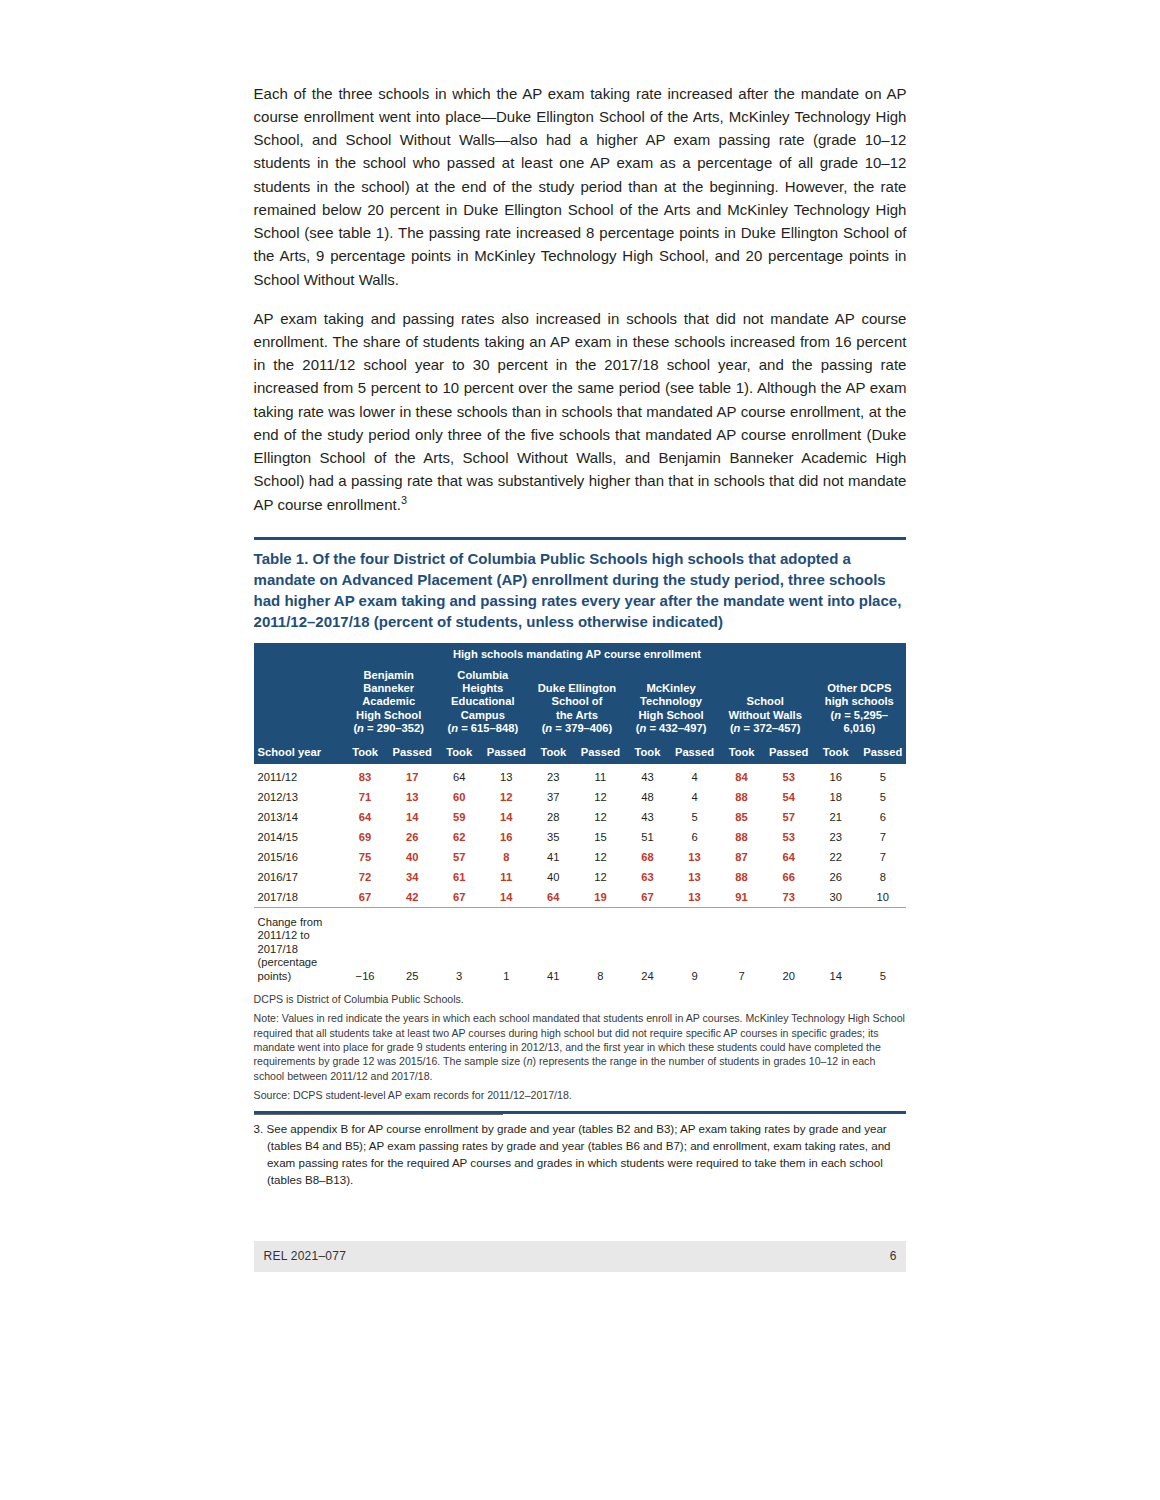Each of the three schools in which the AP exam taking rate increased after the mandate on AP course enrollment went into place—Duke Ellington School of the Arts, McKinley Technology High School, and School Without Walls—also had a higher AP exam passing rate (grade 10–12 students in the school who passed at least one AP exam as a percentage of all grade 10–12 students in the school) at the end of the study period than at the beginning. However, the rate remained below 20 percent in Duke Ellington School of the Arts and McKinley Technology High School (see table 1). The passing rate increased 8 percentage points in Duke Ellington School of the Arts, 9 percentage points in McKinley Technology High School, and 20 percentage points in School Without Walls.
AP exam taking and passing rates also increased in schools that did not mandate AP course enrollment. The share of students taking an AP exam in these schools increased from 16 percent in the 2011/12 school year to 30 percent in the 2017/18 school year, and the passing rate increased from 5 percent to 10 percent over the same period (see table 1). Although the AP exam taking rate was lower in these schools than in schools that mandated AP course enrollment, at the end of the study period only three of the five schools that mandated AP course enrollment (Duke Ellington School of the Arts, School Without Walls, and Benjamin Banneker Academic High School) had a passing rate that was substantively higher than that in schools that did not mandate AP course enrollment.3
Table 1. Of the four District of Columbia Public Schools high schools that adopted a mandate on Advanced Placement (AP) enrollment during the study period, three schools had higher AP exam taking and passing rates every year after the mandate went into place, 2011/12–2017/18 (percent of students, unless otherwise indicated)
| | High schools mandating AP course enrollment | |
| --- | --- | --- |
| | Benjamin Banneker Academic High School ( n = 290–352) | Columbia Heights Educational Campus ( n = 615–848) | Duke Ellington School of the Arts ( n = 379–406) | McKinley Technology High School ( n = 432–497) | School Without Walls ( n = 372–457) | Other DCPS high schools ( n = 5,295–6,016) |
| School year | Took | Passed | Took | Passed | Took | Passed | Took | Passed | Took | Passed | Took | Passed |
| 2011/12 | 83 | 17 | 64 | 13 | 23 | 11 | 43 | 4 | 84 | 53 | 16 | 5 |
| 2012/13 | 71 | 13 | 60 | 12 | 37 | 12 | 48 | 4 | 88 | 54 | 18 | 5 |
| 2013/14 | 64 | 14 | 59 | 14 | 28 | 12 | 43 | 5 | 85 | 57 | 21 | 6 |
| 2014/15 | 69 | 26 | 62 | 16 | 35 | 15 | 51 | 6 | 88 | 53 | 23 | 7 |
| 2015/16 | 75 | 40 | 57 | 8 | 41 | 12 | 68 | 13 | 87 | 64 | 22 | 7 |
| 2016/17 | 72 | 34 | 61 | 11 | 40 | 12 | 63 | 13 | 88 | 66 | 26 | 8 |
| 2017/18 | 67 | 42 | 67 | 14 | 64 | 19 | 67 | 13 | 91 | 73 | 30 | 10 |
| Change from 2011/12 to 2017/18 (percentage points) | −16 | 25 | 3 | 1 | 41 | 8 | 24 | 9 | 7 | 20 | 14 | 5 |
DCPS is District of Columbia Public Schools.
Note: Values in red indicate the years in which each school mandated that students enroll in AP courses. McKinley Technology High School required that all students take at least two AP courses during high school but did not require specific AP courses in specific grades; its mandate went into place for grade 9 students entering in 2012/13, and the first year in which these students could have completed the requirements by grade 12 was 2015/16. The sample size (n) represents the range in the number of students in grades 10–12 in each school between 2011/12 and 2017/18.
Source: DCPS student-level AP exam records for 2011/12–2017/18.
3. See appendix B for AP course enrollment by grade and year (tables B2 and B3); AP exam taking rates by grade and year (tables B4 and B5); AP exam passing rates by grade and year (tables B6 and B7); and enrollment, exam taking rates, and exam passing rates for the required AP courses and grades in which students were required to take them in each school (tables B8–B13).
REL 2021–077
6